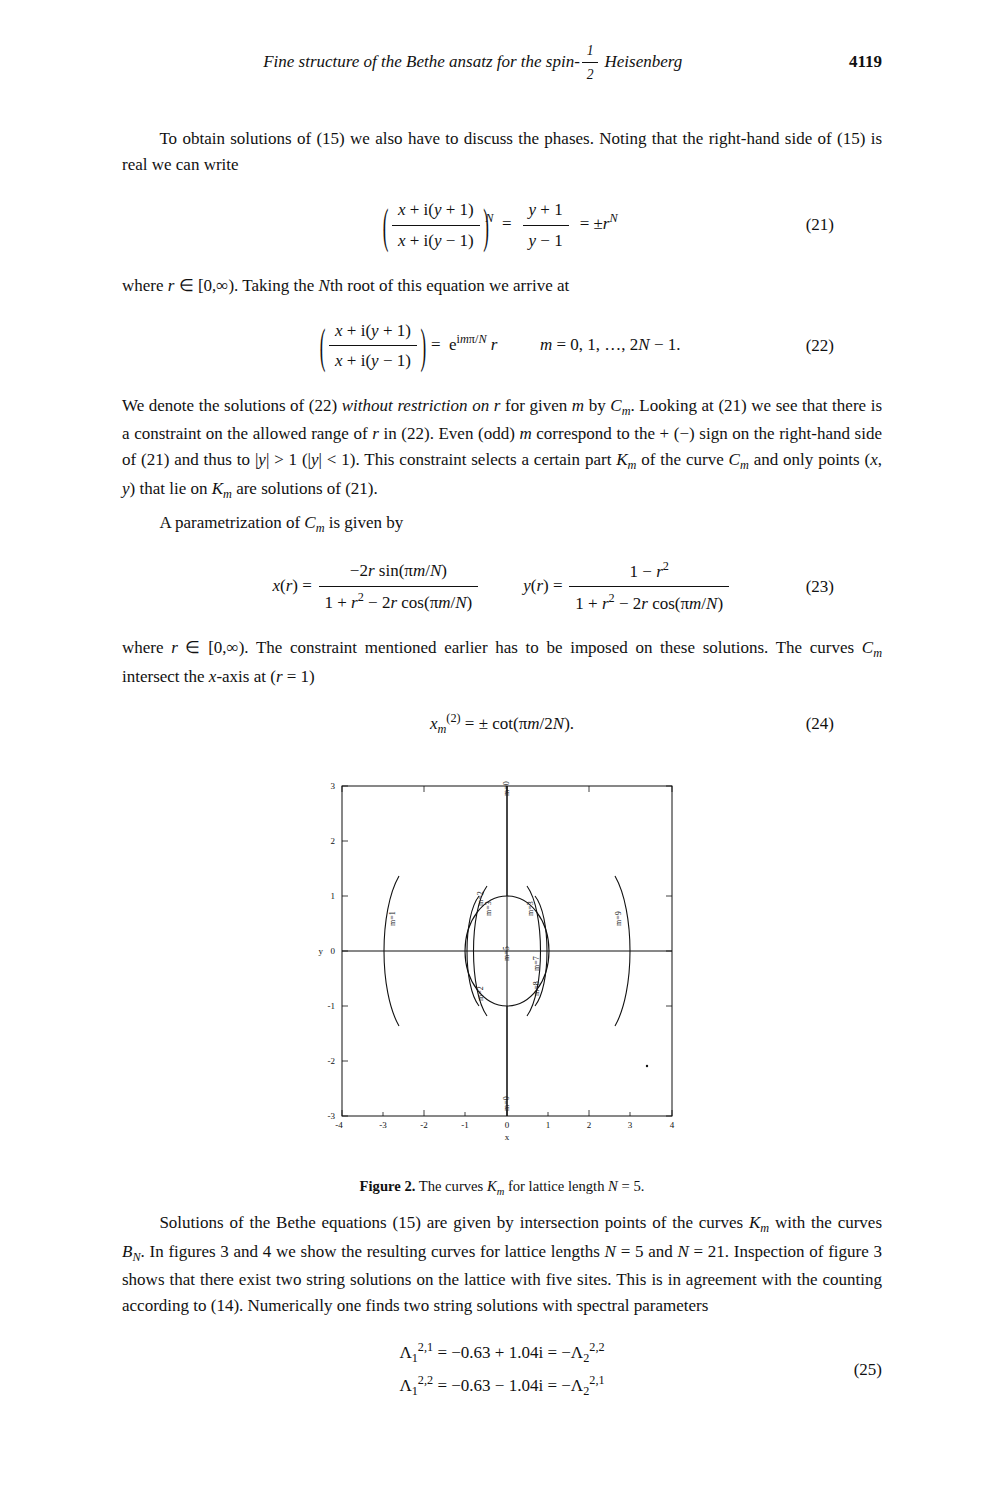Fine structure of the Bethe ansatz for the spin-12 Heisenberg 4119
To obtain solutions of (15) we also have to discuss the phases. Noting that the right-hand side of (15) is real we can write
x + i(y + 1) x + i(y − 1) N = y + 1 y − 1 = ±rN
(21)
where r ∈ [0,∞). Taking the Nth root of this equation we arrive at
x + i(y + 1) x + i(y − 1) = eimπ/N r m = 0, 1, …, 2N − 1.
(22)
We denote the solutions of (22) without restriction on r for given m by Cm. Looking at (21) we see that there is a constraint on the allowed range of r in (22). Even (odd) m correspond to the + (−) sign on the right-hand side of (21) and thus to |y| > 1 (|y| < 1). This constraint selects a certain part Km of the curve Cm and only points (x, y) that lie on Km are solutions of (21).
A parametrization of Cm is given by
x(r) = −2r sin(πm/N) 1 + r 2 − 2r cos(πm/N) y(r) = 1 − r 2 1 + r 2 − 2r cos(πm/N)
(23)
where r ∈ [0,∞). The constraint mentioned earlier has to be imposed on these solutions. The curves Cm intersect the x-axis at (r = 1)
xm(2) = ± cot(πm/2N).
(24)
-4 -2 0 2 4 -1 1 -3 3 x 3 2 1 0 -1 -2 -3 y m=0 m=0 m=2 m=2 m=3 m=5 m=3 m=8 m=7 m=1 m=9
Figure 2. The curves Km for lattice length N = 5.
Solutions of the Bethe equations (15) are given by intersection points of the curves Km with the curves BN. In figures 3 and 4 we show the resulting curves for lattice lengths N = 5 and N = 21. Inspection of figure 3 shows that there exist two string solutions on the lattice with five sites. This is in agreement with the counting according to (14). Numerically one finds two string solutions with spectral parameters
Λ12,1 = −0.63 + 1.04i = −Λ22,2
Λ12,2 = −0.63 − 1.04i = −Λ22,1
(25)